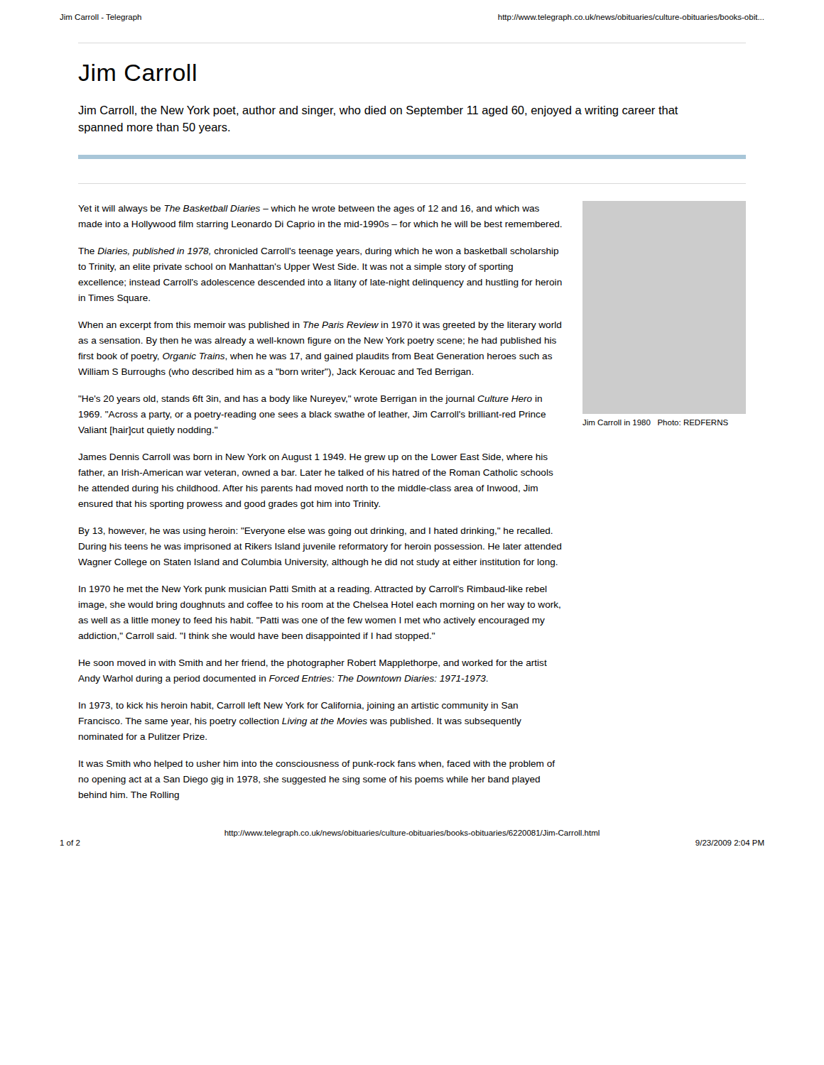Jim Carroll - Telegraph
http://www.telegraph.co.uk/news/obituaries/culture-obituaries/books-obit...
Jim Carroll
Jim Carroll, the New York poet, author and singer, who died on September 11 aged 60, enjoyed a writing career that spanned more than 50 years.
Jim Carroll in 1980 Photo: REDFERNS
Yet it will always be The Basketball Diaries – which he wrote between the ages of 12 and 16, and which was made into a Hollywood film starring Leonardo Di Caprio in the mid-1990s – for which he will be best remembered.
The Diaries, published in 1978, chronicled Carroll's teenage years, during which he won a basketball scholarship to Trinity, an elite private school on Manhattan's Upper West Side. It was not a simple story of sporting excellence; instead Carroll's adolescence descended into a litany of late-night delinquency and hustling for heroin in Times Square.
When an excerpt from this memoir was published in The Paris Review in 1970 it was greeted by the literary world as a sensation. By then he was already a well-known figure on the New York poetry scene; he had published his first book of poetry, Organic Trains, when he was 17, and gained plaudits from Beat Generation heroes such as William S Burroughs (who described him as a "born writer"), Jack Kerouac and Ted Berrigan.
"He's 20 years old, stands 6ft 3in, and has a body like Nureyev," wrote Berrigan in the journal Culture Hero in 1969. "Across a party, or a poetry-reading one sees a black swathe of leather, Jim Carroll's brilliant-red Prince Valiant [hair]cut quietly nodding."
James Dennis Carroll was born in New York on August 1 1949. He grew up on the Lower East Side, where his father, an Irish-American war veteran, owned a bar. Later he talked of his hatred of the Roman Catholic schools he attended during his childhood. After his parents had moved north to the middle-class area of Inwood, Jim ensured that his sporting prowess and good grades got him into Trinity.
By 13, however, he was using heroin: "Everyone else was going out drinking, and I hated drinking," he recalled. During his teens he was imprisoned at Rikers Island juvenile reformatory for heroin possession. He later attended Wagner College on Staten Island and Columbia University, although he did not study at either institution for long.
In 1970 he met the New York punk musician Patti Smith at a reading. Attracted by Carroll's Rimbaud-like rebel image, she would bring doughnuts and coffee to his room at the Chelsea Hotel each morning on her way to work, as well as a little money to feed his habit. "Patti was one of the few women I met who actively encouraged my addiction," Carroll said. "I think she would have been disappointed if I had stopped."
He soon moved in with Smith and her friend, the photographer Robert Mapplethorpe, and worked for the artist Andy Warhol during a period documented in Forced Entries: The Downtown Diaries: 1971-1973.
In 1973, to kick his heroin habit, Carroll left New York for California, joining an artistic community in San Francisco. The same year, his poetry collection Living at the Movies was published. It was subsequently nominated for a Pulitzer Prize.
It was Smith who helped to usher him into the consciousness of punk-rock fans when, faced with the problem of no opening act at a San Diego gig in 1978, she suggested he sing some of his poems while her band played behind him. The Rolling
1 of 2
http://www.telegraph.co.uk/news/obituaries/culture-obituaries/books-obituaries/6220081/Jim-Carroll.html
9/23/2009 2:04 PM